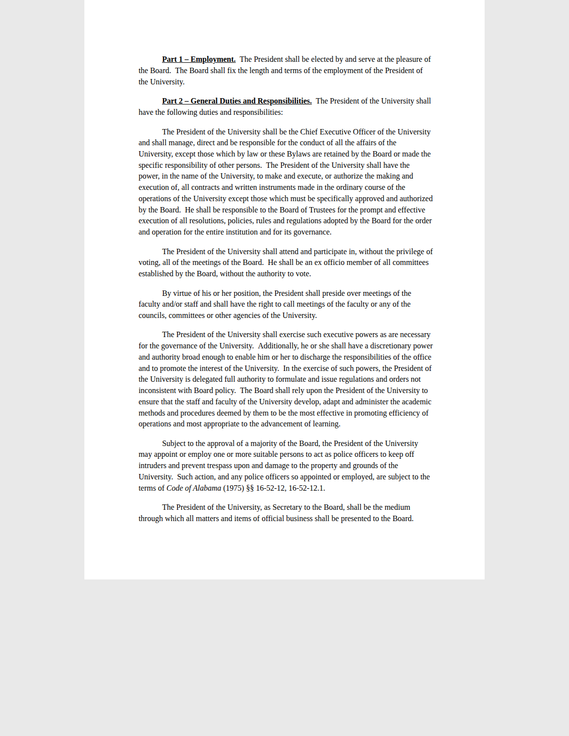Part 1 – Employment. The President shall be elected by and serve at the pleasure of the Board. The Board shall fix the length and terms of the employment of the President of the University.
Part 2 – General Duties and Responsibilities. The President of the University shall have the following duties and responsibilities:
The President of the University shall be the Chief Executive Officer of the University and shall manage, direct and be responsible for the conduct of all the affairs of the University, except those which by law or these Bylaws are retained by the Board or made the specific responsibility of other persons. The President of the University shall have the power, in the name of the University, to make and execute, or authorize the making and execution of, all contracts and written instruments made in the ordinary course of the operations of the University except those which must be specifically approved and authorized by the Board. He shall be responsible to the Board of Trustees for the prompt and effective execution of all resolutions, policies, rules and regulations adopted by the Board for the order and operation for the entire institution and for its governance.
The President of the University shall attend and participate in, without the privilege of voting, all of the meetings of the Board. He shall be an ex officio member of all committees established by the Board, without the authority to vote.
By virtue of his or her position, the President shall preside over meetings of the faculty and/or staff and shall have the right to call meetings of the faculty or any of the councils, committees or other agencies of the University.
The President of the University shall exercise such executive powers as are necessary for the governance of the University. Additionally, he or she shall have a discretionary power and authority broad enough to enable him or her to discharge the responsibilities of the office and to promote the interest of the University. In the exercise of such powers, the President of the University is delegated full authority to formulate and issue regulations and orders not inconsistent with Board policy. The Board shall rely upon the President of the University to ensure that the staff and faculty of the University develop, adapt and administer the academic methods and procedures deemed by them to be the most effective in promoting efficiency of operations and most appropriate to the advancement of learning.
Subject to the approval of a majority of the Board, the President of the University may appoint or employ one or more suitable persons to act as police officers to keep off intruders and prevent trespass upon and damage to the property and grounds of the University. Such action, and any police officers so appointed or employed, are subject to the terms of Code of Alabama (1975) §§ 16-52-12, 16-52-12.1.
The President of the University, as Secretary to the Board, shall be the medium through which all matters and items of official business shall be presented to the Board.